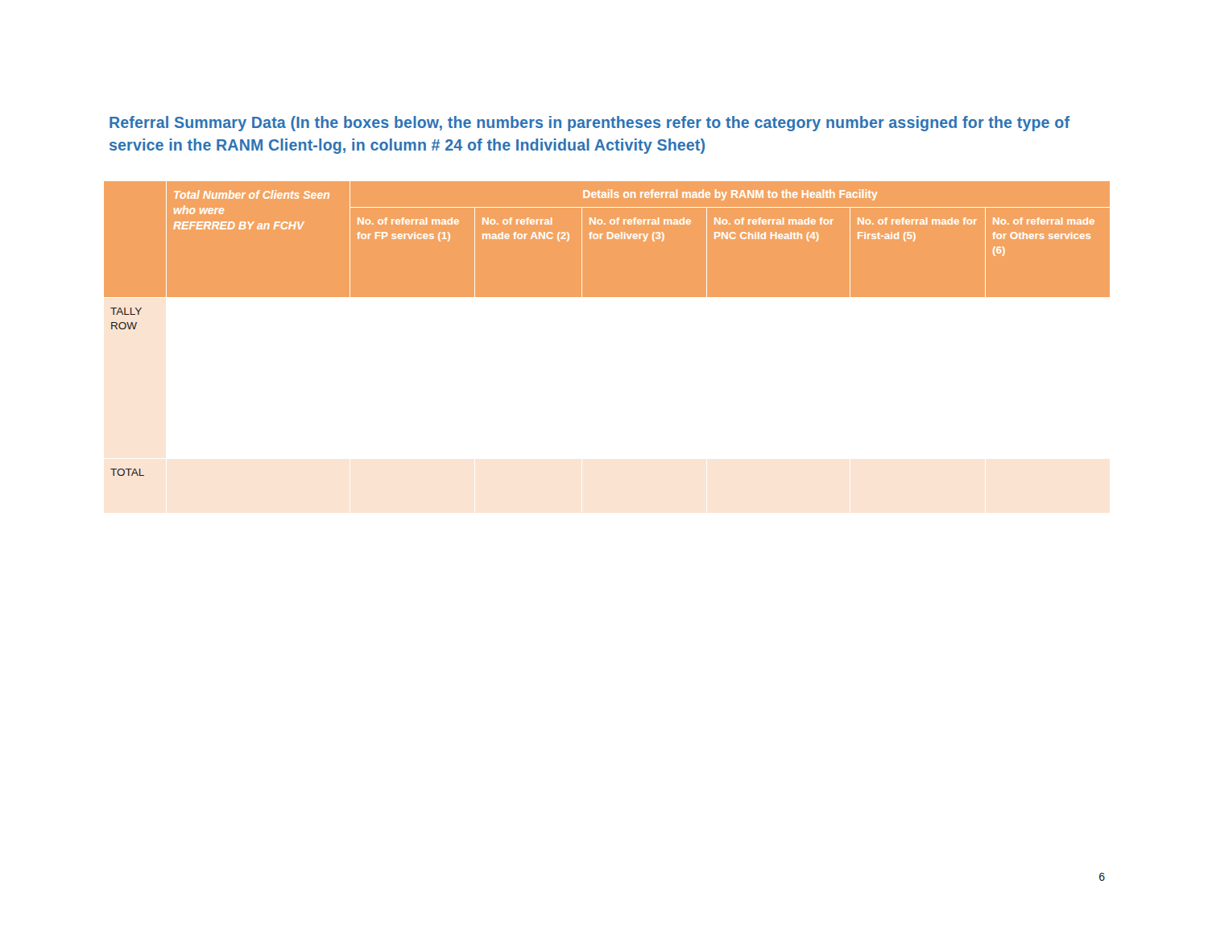Referral Summary Data (In the boxes below, the numbers in parentheses refer to the category number assigned for the type of service in the RANM Client-log, in column # 24 of the Individual Activity Sheet)
| | Total Number of Clients Seen who were REFERRED BY an FCHV | Details on referral made by RANM to the Health Facility |
| --- | --- | --- |
| No. of referral made for FP services (1) | No. of referral made for ANC (2) | No. of referral made for Delivery (3) | No. of referral made for PNC Child Health (4) | No. of referral made for First-aid (5) | No. of referral made for Others services (6) |
| TALLY ROW | | | | | | | |
| TOTAL | | | | | | | |
6